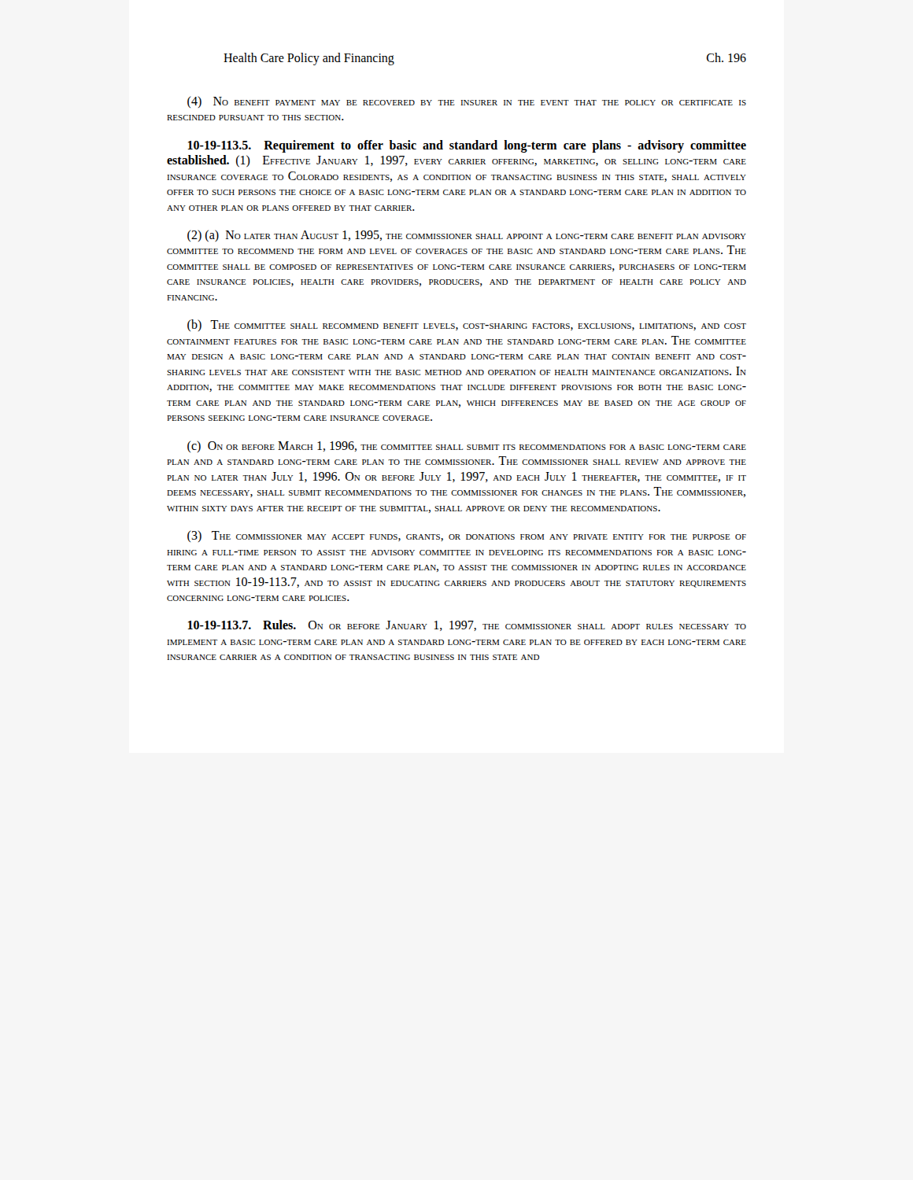Health Care Policy and Financing Ch. 196
(4) No benefit payment may be recovered by the insurer in the event that the policy or certificate is rescinded pursuant to this section.
10-19-113.5. Requirement to offer basic and standard long-term care plans - advisory committee established. (1) Effective January 1, 1997, every carrier offering, marketing, or selling long-term care insurance coverage to Colorado residents, as a condition of transacting business in this state, shall actively offer to such persons the choice of a basic long-term care plan or a standard long-term care plan in addition to any other plan or plans offered by that carrier.
(2) (a) No later than August 1, 1995, the commissioner shall appoint a long-term care benefit plan advisory committee to recommend the form and level of coverages of the basic and standard long-term care plans. The committee shall be composed of representatives of long-term care insurance carriers, purchasers of long-term care insurance policies, health care providers, producers, and the department of health care policy and financing.
(b) The committee shall recommend benefit levels, cost-sharing factors, exclusions, limitations, and cost containment features for the basic long-term care plan and the standard long-term care plan. The committee may design a basic long-term care plan and a standard long-term care plan that contain benefit and cost-sharing levels that are consistent with the basic method and operation of health maintenance organizations. In addition, the committee may make recommendations that include different provisions for both the basic long-term care plan and the standard long-term care plan, which differences may be based on the age group of persons seeking long-term care insurance coverage.
(c) On or before March 1, 1996, the committee shall submit its recommendations for a basic long-term care plan and a standard long-term care plan to the commissioner. The commissioner shall review and approve the plan no later than July 1, 1996. On or before July 1, 1997, and each July 1 thereafter, the committee, if it deems necessary, shall submit recommendations to the commissioner for changes in the plans. The commissioner, within sixty days after the receipt of the submittal, shall approve or deny the recommendations.
(3) The commissioner may accept funds, grants, or donations from any private entity for the purpose of hiring a full-time person to assist the advisory committee in developing its recommendations for a basic long-term care plan and a standard long-term care plan, to assist the commissioner in adopting rules in accordance with section 10-19-113.7, and to assist in educating carriers and producers about the statutory requirements concerning long-term care policies.
10-19-113.7. Rules. On or before January 1, 1997, the commissioner shall adopt rules necessary to implement a basic long-term care plan and a standard long-term care plan to be offered by each long-term care insurance carrier as a condition of transacting business in this state and